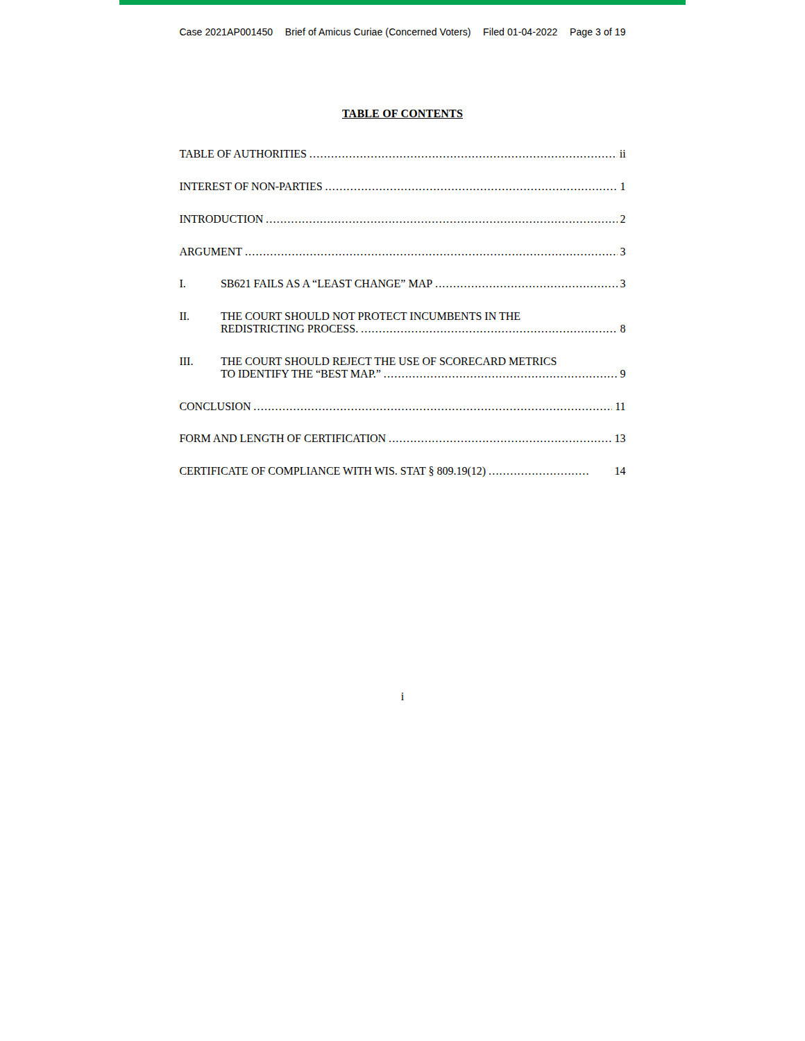Case 2021AP001450 Brief of Amicus Curiae (Concerned Voters) Filed 01-04-2022 Page 3 of 19
TABLE OF CONTENTS
TABLE OF AUTHORITIES .................................................................................................. ii
INTEREST OF NON-PARTIES ........................................................................................... 1
INTRODUCTION .............................................................................................................. 2
ARGUMENT ..................................................................................................................... 3
I.
SB621 FAILS AS A “LEAST CHANGE” MAP ...................................................... 3
II.
THE COURT SHOULD NOT PROTECT INCUMBENTS IN THE
REDISTRICTING PROCESS. ............................................................................... 8
III.
THE COURT SHOULD REJECT THE USE OF SCORECARD METRICS
TO IDENTIFY THE “BEST MAP.” ........................................................................ 9
CONCLUSION ............................................................................................................... 11
FORM AND LENGTH OF CERTIFICATION ................................................................ 13
CERTIFICATE OF COMPLIANCE WITH WIS. STAT § 809.19(12) ............................ 14
i